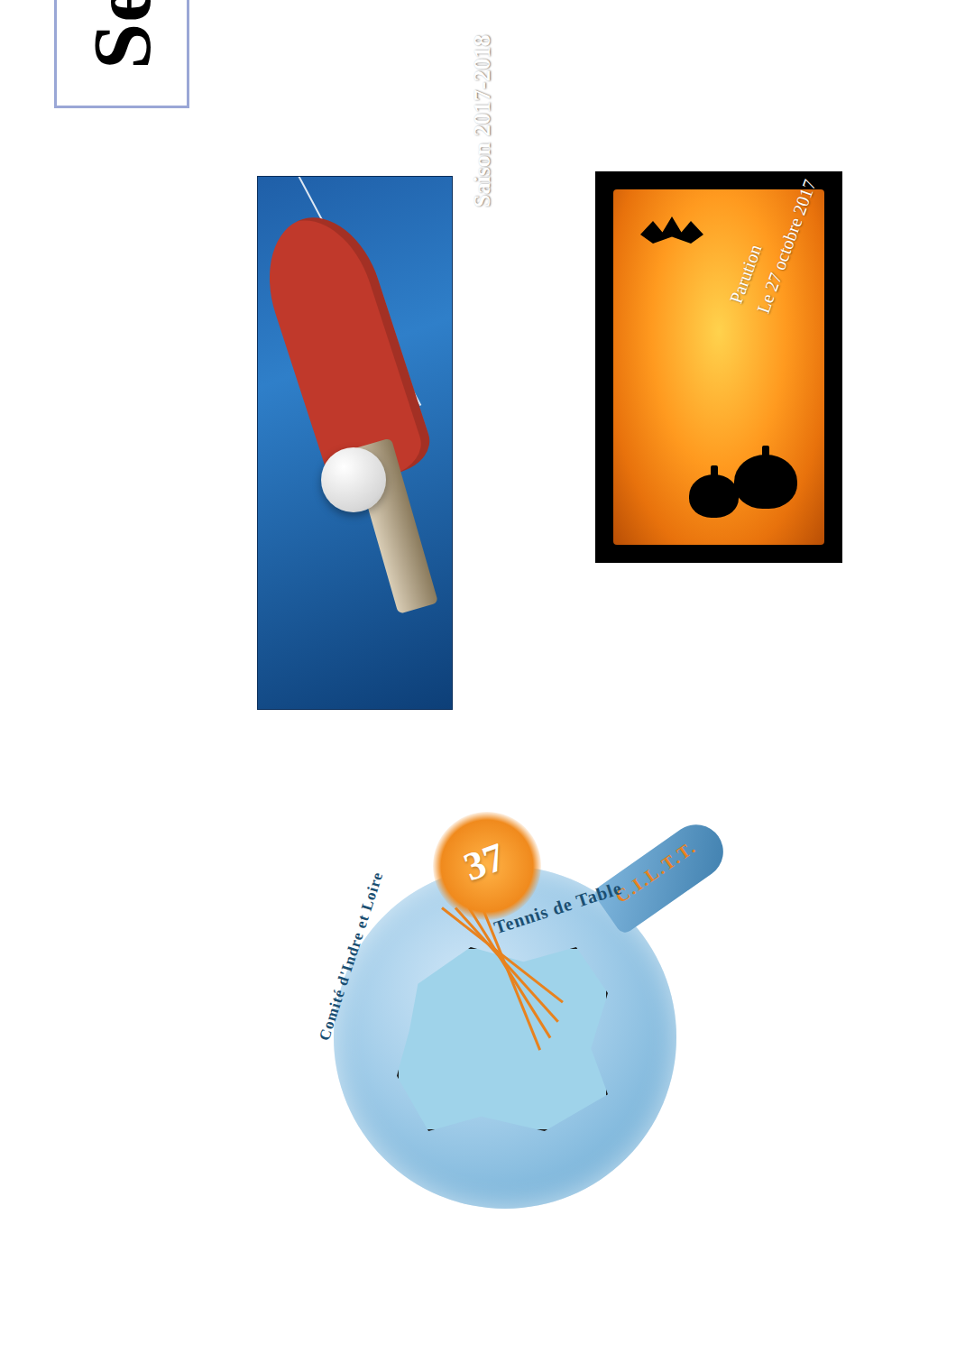Service Rapide n° 02
Saison 2017-2018
Parution
Le 27 octobre 2017
C.I.L.T.T.
37
Tennis de Table
Comité d'Indre et Loire